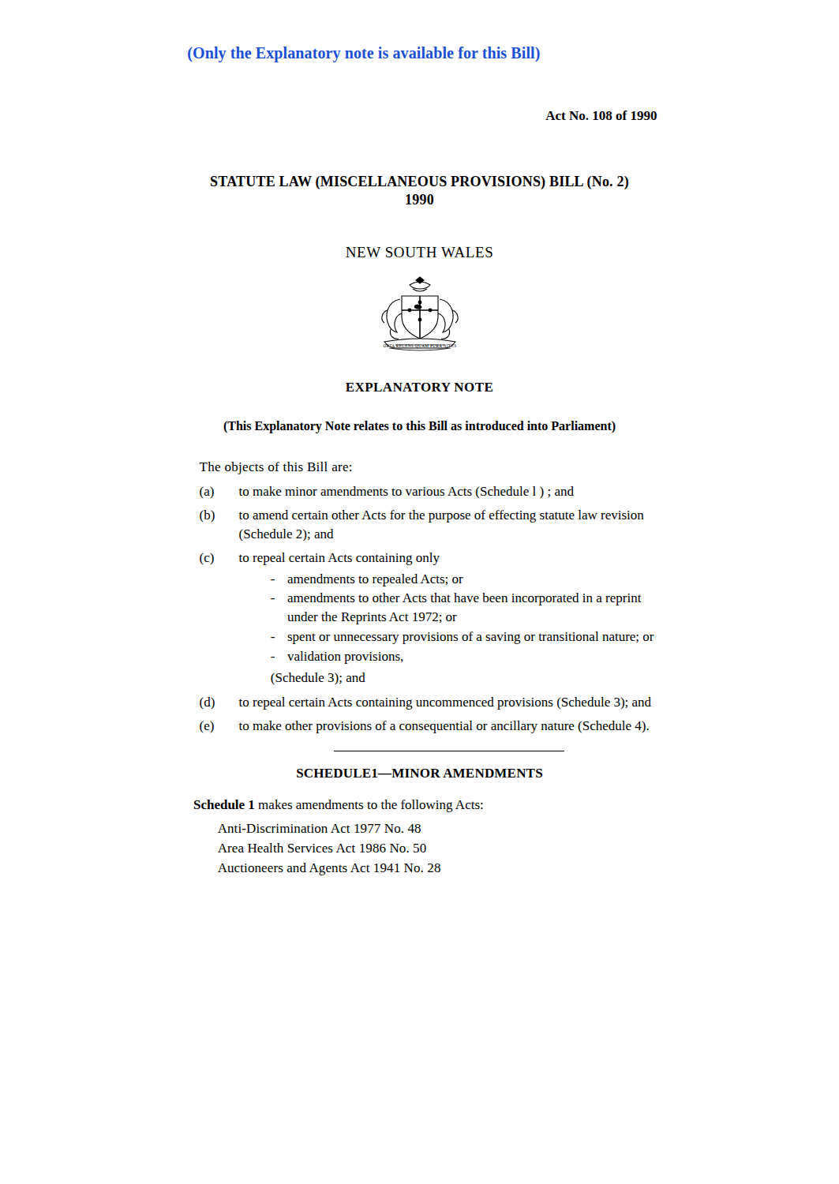(Only the Explanatory note is available for this Bill)
Act No. 108 of 1990
STATUTE LAW (MISCELLANEOUS PROVISIONS) BILL (No. 2)
1990
NEW SOUTH WALES
New South Wales coat of arms ORTA RECENS QUAM PURA NITES
EXPLANATORY NOTE
(This Explanatory Note relates to this Bill as introduced into Parliament)
The objects of this Bill are:
(a) to make minor amendments to various Acts (Schedule l ) ; and
(b) to amend certain other Acts for the purpose of effecting statute law revision (Schedule 2); and
(c) to repeal certain Acts containing only
amendments to repealed Acts; or
amendments to other Acts that have been incorporated in a reprint under the Reprints Act 1972; or
spent or unnecessary provisions of a saving or transitional nature; or
validation provisions,
(Schedule 3); and
(d) to repeal certain Acts containing uncommenced provisions (Schedule 3); and
(e) to make other provisions of a consequential or ancillary nature (Schedule 4).
SCHEDULE1—MINOR AMENDMENTS
Schedule 1 makes amendments to the following Acts:
Anti-Discrimination Act 1977 No. 48
Area Health Services Act 1986 No. 50
Auctioneers and Agents Act 1941 No. 28